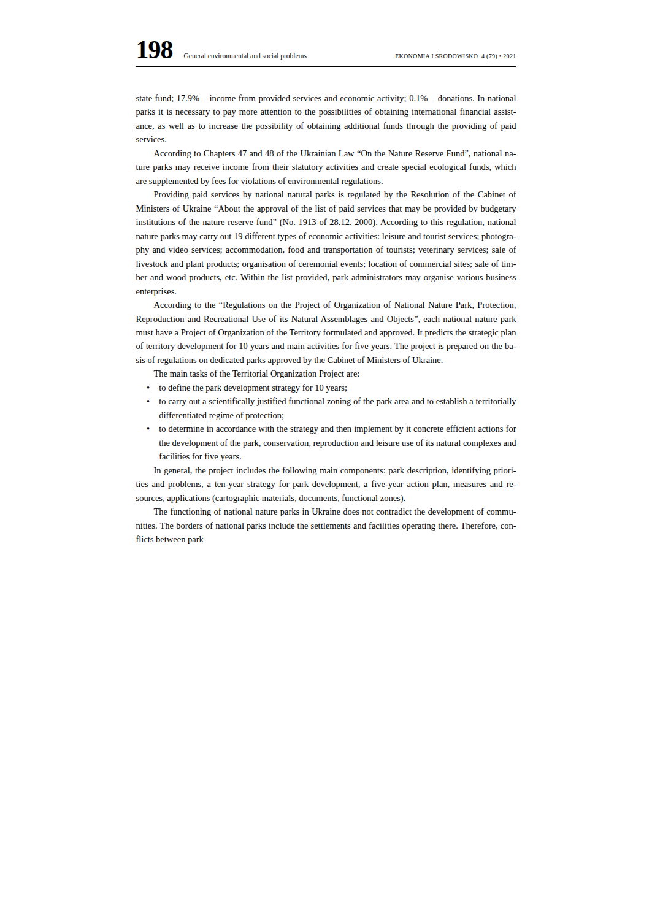198
General environmental and social problems
EKONOMIA I ŚRODOWISKO 4 (79) • 2021
state fund; 17.9% – income from provided services and economic activity; 0.1% – donations. In national parks it is necessary to pay more attention to the possibilities of obtaining international financial assistance, as well as to increase the possibility of obtaining additional funds through the providing of paid services.
According to Chapters 47 and 48 of the Ukrainian Law “On the Nature Reserve Fund”, national nature parks may receive income from their statutory activities and create special ecological funds, which are supplemented by fees for violations of environmental regulations.
Providing paid services by national natural parks is regulated by the Resolution of the Cabinet of Ministers of Ukraine “About the approval of the list of paid services that may be provided by budgetary institutions of the nature reserve fund” (No. 1913 of 28.12. 2000). According to this regulation, national nature parks may carry out 19 different types of economic activities: leisure and tourist services; photography and video services; accommodation, food and transportation of tourists; veterinary services; sale of livestock and plant products; organisation of ceremonial events; location of commercial sites; sale of timber and wood products, etc. Within the list provided, park administrators may organise various business enterprises.
According to the “Regulations on the Project of Organization of National Nature Park, Protection, Reproduction and Recreational Use of its Natural Assemblages and Objects”, each national nature park must have a Project of Organization of the Territory formulated and approved. It predicts the strategic plan of territory development for 10 years and main activities for five years. The project is prepared on the basis of regulations on dedicated parks approved by the Cabinet of Ministers of Ukraine.
The main tasks of the Territorial Organization Project are:
to define the park development strategy for 10 years;
to carry out a scientifically justified functional zoning of the park area and to establish a territorially differentiated regime of protection;
to determine in accordance with the strategy and then implement by it concrete efficient actions for the development of the park, conservation, reproduction and leisure use of its natural complexes and facilities for five years.
In general, the project includes the following main components: park description, identifying priorities and problems, a ten-year strategy for park development, a five-year action plan, measures and resources, applications (cartographic materials, documents, functional zones).
The functioning of national nature parks in Ukraine does not contradict the development of communities. The borders of national parks include the settlements and facilities operating there. Therefore, conflicts between park